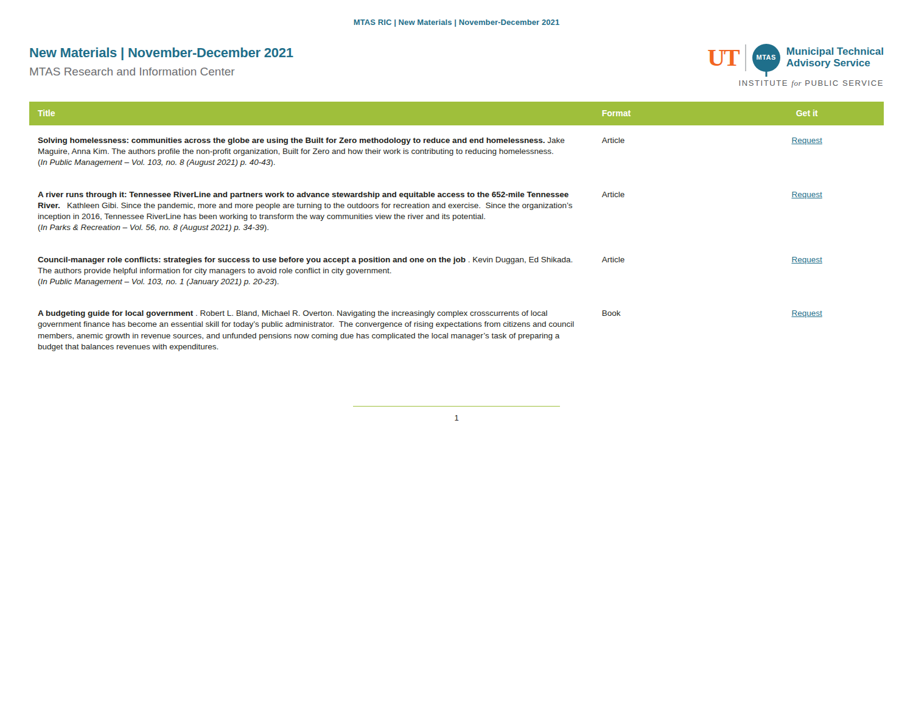MTAS RIC | New Materials | November-December 2021
New Materials | November-December 2021
MTAS Research and Information Center
UT MTAS Municipal Technical
Advisory Service
INSTITUTE for PUBLIC SERVICE
| Title | Format | Get it |
| --- | --- | --- |
| Solving homelessness: communities across the globe are using the Built for Zero methodology to reduce and end homelessness. Jake Maguire, Anna Kim. The authors profile the non-profit organization, Built for Zero and how their work is contributing to reducing homelessness. ( In Public Management – Vol. 103, no. 8 (August 2021) p. 40-43 ). | Article | Request |
| A river runs through it: Tennessee RiverLine and partners work to advance stewardship and equitable access to the 652-mile Tennessee River. Kathleen Gibi. Since the pandemic, more and more people are turning to the outdoors for recreation and exercise. Since the organization’s inception in 2016, Tennessee RiverLine has been working to transform the way communities view the river and its potential. ( In Parks & Recreation – Vol. 56, no. 8 (August 2021) p. 34-39 ). | Article | Request |
| Council-manager role conflicts: strategies for success to use before you accept a position and one on the job . Kevin Duggan, Ed Shikada. The authors provide helpful information for city managers to avoid role conflict in city government. ( In Public Management – Vol. 103, no. 1 (January 2021) p. 20-23 ). | Article | Request |
| A budgeting guide for local government . Robert L. Bland, Michael R. Overton. Navigating the increasingly complex crosscurrents of local government finance has become an essential skill for today’s public administrator. The convergence of rising expectations from citizens and council members, anemic growth in revenue sources, and unfunded pensions now coming due has complicated the local manager’s task of preparing a budget that balances revenues with expenditures. | Book | Request |
1